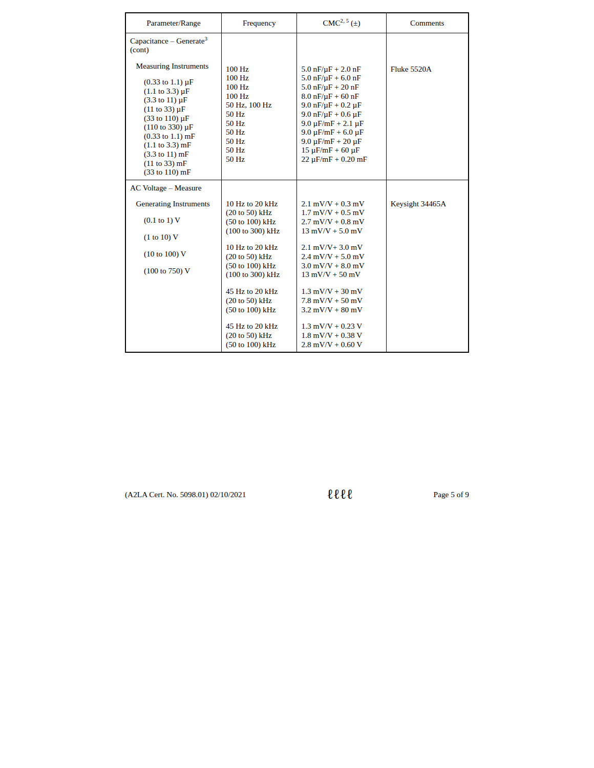| Parameter/Range | Frequency | CMC 2, 5 (±) | Comments |
| --- | --- | --- | --- |
| Capacitance – Generate 3 (cont) Measuring Instruments (0.33 to 1.1) µF (1.1 to 3.3) µF (3.3 to 11) µF (11 to 33) µF (33 to 110) µF (110 to 330) µF (0.33 to 1.1) mF (1.1 to 3.3) mF (3.3 to 11) mF (11 to 33) mF (33 to 110) mF | 100 Hz 100 Hz 100 Hz 100 Hz 50 Hz, 100 Hz 50 Hz 50 Hz 50 Hz 50 Hz 50 Hz 50 Hz | 5.0 nF/µF + 2.0 nF 5.0 nF/µF + 6.0 nF 5.0 nF/µF + 20 nF 8.0 nF/µF + 60 nF 9.0 nF/µF + 0.2 µF 9.0 nF/µF + 0.6 µF 9.0 µF/mF + 2.1 µF 9.0 µF/mF + 6.0 µF 9.0 µF/mF + 20 µF 15 µF/mF + 60 µF 22 µF/mF + 0.20 mF | Fluke 5520A |
| AC Voltage – Measure Generating Instruments (0.1 to 1) V (1 to 10) V (10 to 100) V (100 to 750) V | 10 Hz to 20 kHz (20 to 50) kHz (50 to 100) kHz (100 to 300) kHz 10 Hz to 20 kHz (20 to 50) kHz (50 to 100) kHz (100 to 300) kHz 45 Hz to 20 kHz (20 to 50) kHz (50 to 100) kHz 45 Hz to 20 kHz (20 to 50) kHz (50 to 100) kHz | 2.1 mV/V + 0.3 mV 1.7 mV/V + 0.5 mV 2.7 mV/V + 0.8 mV 13 mV/V + 5.0 mV 2.1 mV/V+ 3.0 mV 2.4 mV/V + 5.0 mV 3.0 mV/V + 8.0 mV 13 mV/V + 50 mV 1.3 mV/V + 30 mV 7.8 mV/V + 50 mV 3.2 mV/V + 80 mV 1.3 mV/V + 0.23 V 1.8 mV/V + 0.38 V 2.8 mV/V + 0.60 V | Keysight 34465A |
(A2LA Cert. No. 5098.01) 02/10/2021 Page 5 of 9
ℓℓℓℓ